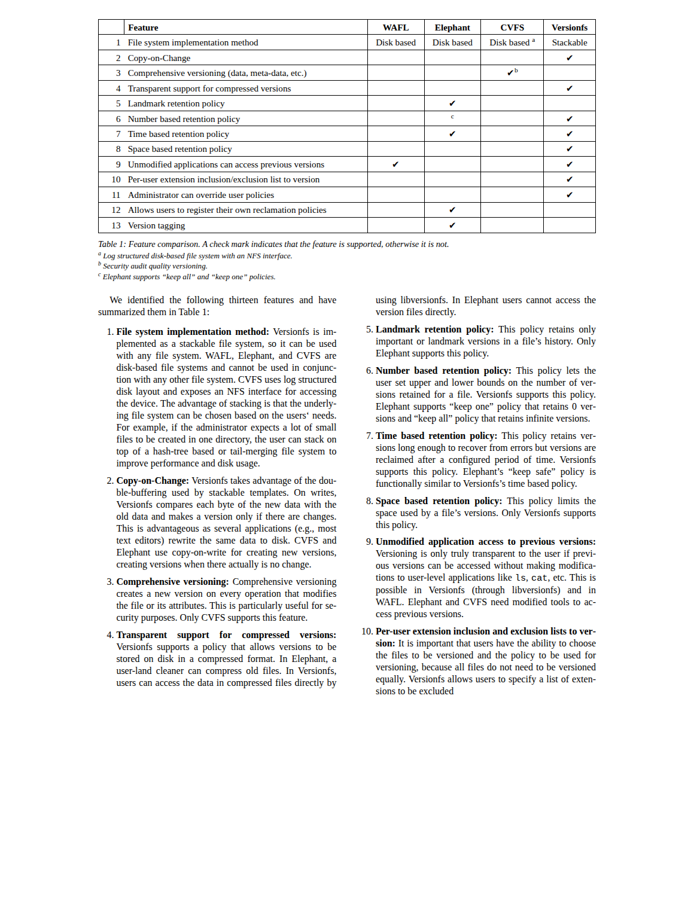| | Feature | WAFL | Elephant | CVFS | Versionfs |
| --- | --- | --- | --- | --- | --- |
| 1 | File system implementation method | Disk based | Disk based | Disk based a | Stackable |
| 2 | Copy-on-Change | | | | ✔ |
| 3 | Comprehensive versioning (data, meta-data, etc.) | | | ✔ b | |
| 4 | Transparent support for compressed versions | | | | ✔ |
| 5 | Landmark retention policy | | ✔ | | |
| 6 | Number based retention policy | | c | | ✔ |
| 7 | Time based retention policy | | ✔ | | ✔ |
| 8 | Space based retention policy | | | | ✔ |
| 9 | Unmodified applications can access previous versions | ✔ | | | ✔ |
| 10 | Per-user extension inclusion/exclusion list to version | | | | ✔ |
| 11 | Administrator can override user policies | | | | ✔ |
| 12 | Allows users to register their own reclamation policies | | ✔ | | |
| 13 | Version tagging | | ✔ | | |
Table 1: Feature comparison. A check mark indicates that the feature is supported, otherwise it is not.
a Log structured disk-based file system with an NFS interface.
b Security audit quality versioning.
c Elephant supports “keep all” and “keep one” policies.
We identified the following thirteen features and have summarized them in Table 1:
File system implementation method: Versionfs is implemented as a stackable file system, so it can be used with any file system. WAFL, Elephant, and CVFS are disk-based file systems and cannot be used in conjunction with any other file system. CVFS uses log structured disk layout and exposes an NFS interface for accessing the device. The advantage of stacking is that the underlying file system can be chosen based on the users‘ needs. For example, if the administrator expects a lot of small files to be created in one directory, the user can stack on top of a hash-tree based or tail-merging file system to improve performance and disk usage.
Copy-on-Change: Versionfs takes advantage of the double-buffering used by stackable templates. On writes, Versionfs compares each byte of the new data with the old data and makes a version only if there are changes. This is advantageous as several applications (e.g., most text editors) rewrite the same data to disk. CVFS and Elephant use copy-on-write for creating new versions, creating versions when there actually is no change.
Comprehensive versioning: Comprehensive versioning creates a new version on every operation that modifies the file or its attributes. This is particularly useful for security purposes. Only CVFS supports this feature.
Transparent support for compressed versions: Versionfs supports a policy that allows versions to be stored on disk in a compressed format. In Elephant, a user-land cleaner can compress old files. In Versionfs, users can access the data in compressed files directly by using libversionfs. In Elephant users cannot access the version files directly.
Landmark retention policy: This policy retains only important or landmark versions in a file’s history. Only Elephant supports this policy.
Number based retention policy: This policy lets the user set upper and lower bounds on the number of versions retained for a file. Versionfs supports this policy. Elephant supports “keep one” policy that retains 0 versions and “keep all” policy that retains infinite versions.
Time based retention policy: This policy retains versions long enough to recover from errors but versions are reclaimed after a configured period of time. Versionfs supports this policy. Elephant’s “keep safe” policy is functionally similar to Versionfs’s time based policy.
Space based retention policy: This policy limits the space used by a file’s versions. Only Versionfs supports this policy.
Unmodified application access to previous versions: Versioning is only truly transparent to the user if previous versions can be accessed without making modifications to user-level applications like ls, cat, etc. This is possible in Versionfs (through libversionfs) and in WAFL. Elephant and CVFS need modified tools to access previous versions.
Per-user extension inclusion and exclusion lists to version: It is important that users have the ability to choose the files to be versioned and the policy to be used for versioning, because all files do not need to be versioned equally. Versionfs allows users to specify a list of extensions to be excluded